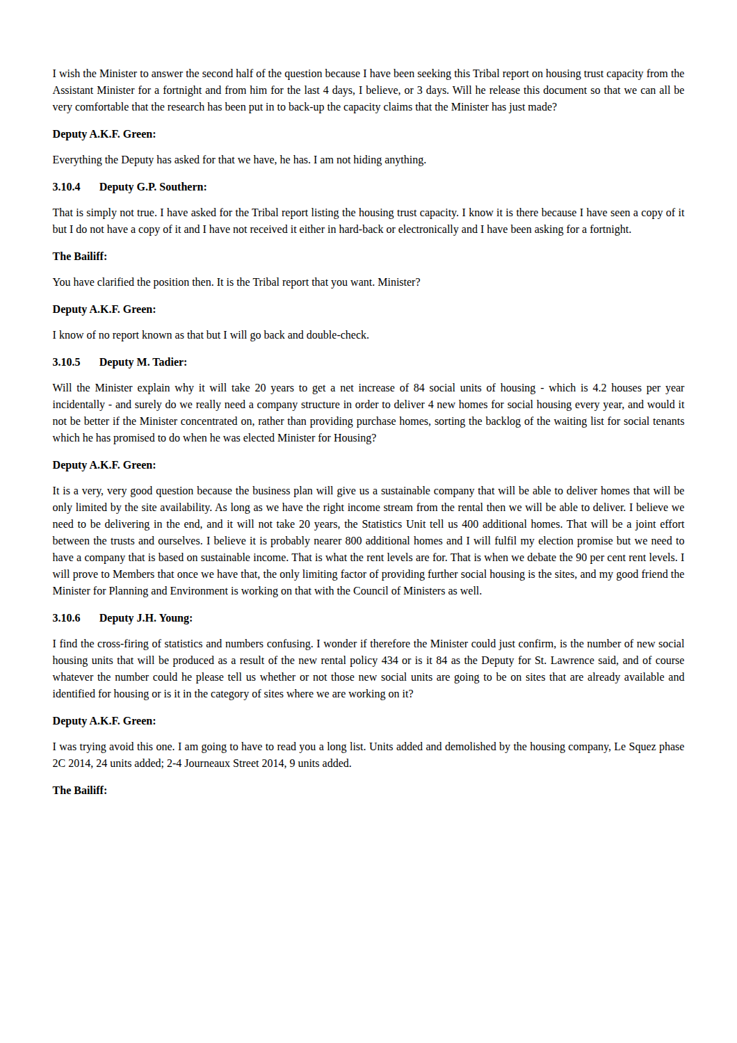I wish the Minister to answer the second half of the question because I have been seeking this Tribal report on housing trust capacity from the Assistant Minister for a fortnight and from him for the last 4 days, I believe, or 3 days. Will he release this document so that we can all be very comfortable that the research has been put in to back-up the capacity claims that the Minister has just made?
Deputy A.K.F. Green:
Everything the Deputy has asked for that we have, he has. I am not hiding anything.
3.10.4 Deputy G.P. Southern:
That is simply not true. I have asked for the Tribal report listing the housing trust capacity. I know it is there because I have seen a copy of it but I do not have a copy of it and I have not received it either in hard-back or electronically and I have been asking for a fortnight.
The Bailiff:
You have clarified the position then. It is the Tribal report that you want. Minister?
Deputy A.K.F. Green:
I know of no report known as that but I will go back and double-check.
3.10.5 Deputy M. Tadier:
Will the Minister explain why it will take 20 years to get a net increase of 84 social units of housing - which is 4.2 houses per year incidentally - and surely do we really need a company structure in order to deliver 4 new homes for social housing every year, and would it not be better if the Minister concentrated on, rather than providing purchase homes, sorting the backlog of the waiting list for social tenants which he has promised to do when he was elected Minister for Housing?
Deputy A.K.F. Green:
It is a very, very good question because the business plan will give us a sustainable company that will be able to deliver homes that will be only limited by the site availability. As long as we have the right income stream from the rental then we will be able to deliver. I believe we need to be delivering in the end, and it will not take 20 years, the Statistics Unit tell us 400 additional homes. That will be a joint effort between the trusts and ourselves. I believe it is probably nearer 800 additional homes and I will fulfil my election promise but we need to have a company that is based on sustainable income. That is what the rent levels are for. That is when we debate the 90 per cent rent levels. I will prove to Members that once we have that, the only limiting factor of providing further social housing is the sites, and my good friend the Minister for Planning and Environment is working on that with the Council of Ministers as well.
3.10.6 Deputy J.H. Young:
I find the cross-firing of statistics and numbers confusing. I wonder if therefore the Minister could just confirm, is the number of new social housing units that will be produced as a result of the new rental policy 434 or is it 84 as the Deputy for St. Lawrence said, and of course whatever the number could he please tell us whether or not those new social units are going to be on sites that are already available and identified for housing or is it in the category of sites where we are working on it?
Deputy A.K.F. Green:
I was trying avoid this one. I am going to have to read you a long list. Units added and demolished by the housing company, Le Squez phase 2C 2014, 24 units added; 2-4 Journeaux Street 2014, 9 units added.
The Bailiff: